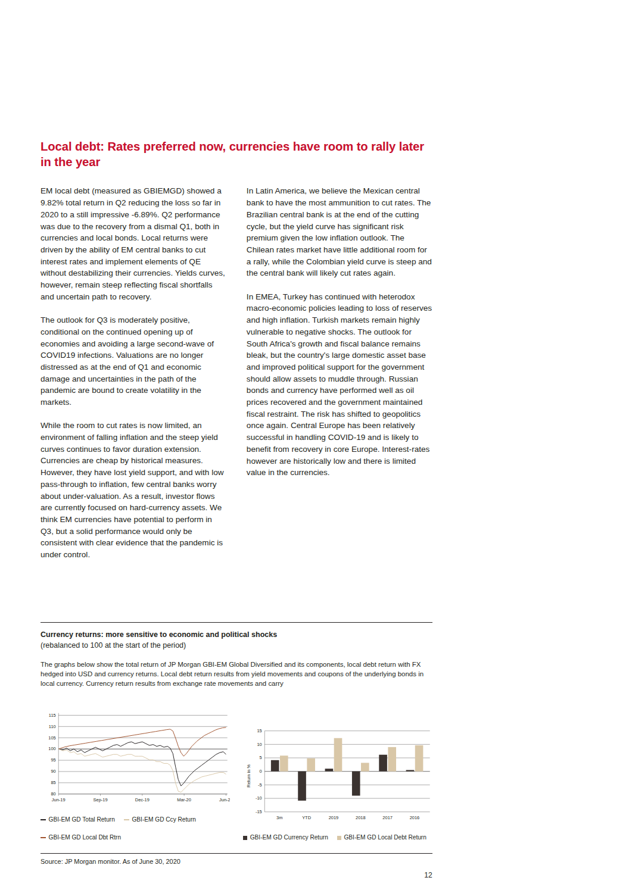Local debt: Rates preferred now, currencies have room to rally later in the year
EM local debt (measured as GBIEMGD) showed a 9.82% total return in Q2 reducing the loss so far in 2020 to a still impressive -6.89%. Q2 performance was due to the recovery from a dismal Q1, both in currencies and local bonds. Local returns were driven by the ability of EM central banks to cut interest rates and implement elements of QE without destabilizing their currencies. Yields curves, however, remain steep reflecting fiscal shortfalls and uncertain path to recovery.
The outlook for Q3 is moderately positive, conditional on the continued opening up of economies and avoiding a large second-wave of COVID19 infections. Valuations are no longer distressed as at the end of Q1 and economic damage and uncertainties in the path of the pandemic are bound to create volatility in the markets.
While the room to cut rates is now limited, an environment of falling inflation and the steep yield curves continues to favor duration extension. Currencies are cheap by historical measures. However, they have lost yield support, and with low pass-through to inflation, few central banks worry about under-valuation. As a result, investor flows are currently focused on hard-currency assets. We think EM currencies have potential to perform in Q3, but a solid performance would only be consistent with clear evidence that the pandemic is under control.
In Latin America, we believe the Mexican central bank to have the most ammunition to cut rates. The Brazilian central bank is at the end of the cutting cycle, but the yield curve has significant risk premium given the low inflation outlook. The Chilean rates market have little additional room for a rally, while the Colombian yield curve is steep and the central bank will likely cut rates again.
In EMEA, Turkey has continued with heterodox macro-economic policies leading to loss of reserves and high inflation. Turkish markets remain highly vulnerable to negative shocks. The outlook for South Africa's growth and fiscal balance remains bleak, but the country's large domestic asset base and improved political support for the government should allow assets to muddle through. Russian bonds and currency have performed well as oil prices recovered and the government maintained fiscal restraint. The risk has shifted to geopolitics once again. Central Europe has been relatively successful in handling COVID-19 and is likely to benefit from recovery in core Europe. Interest-rates however are historically low and there is limited value in the currencies.
Currency returns: more sensitive to economic and political shocks
(rebalanced to 100 at the start of the period)
The graphs below show the total return of JP Morgan GBI-EM Global Diversified and its components, local debt return with FX hedged into USD and currency returns. Local debt return results from yield movements and coupons of the underlying bonds in local currency. Currency return results from exchange rate movements and carry
80 85 90 95 100 105 110 115 Jun-19 Sep-19 Dec-19 Mar-20 Jun-20
GBI-EM GD Total Return GBI-EM GD Ccy Return GBI-EM GD Local Dbt Rtrn
15 10 5 0 -5 -10 -15 Return in % 3m YTD 2019 2018 2017 2016
GBI-EM GD Currency Return GBI-EM GD Local Debt Return
Source: JP Morgan monitor. As of June 30, 2020
12